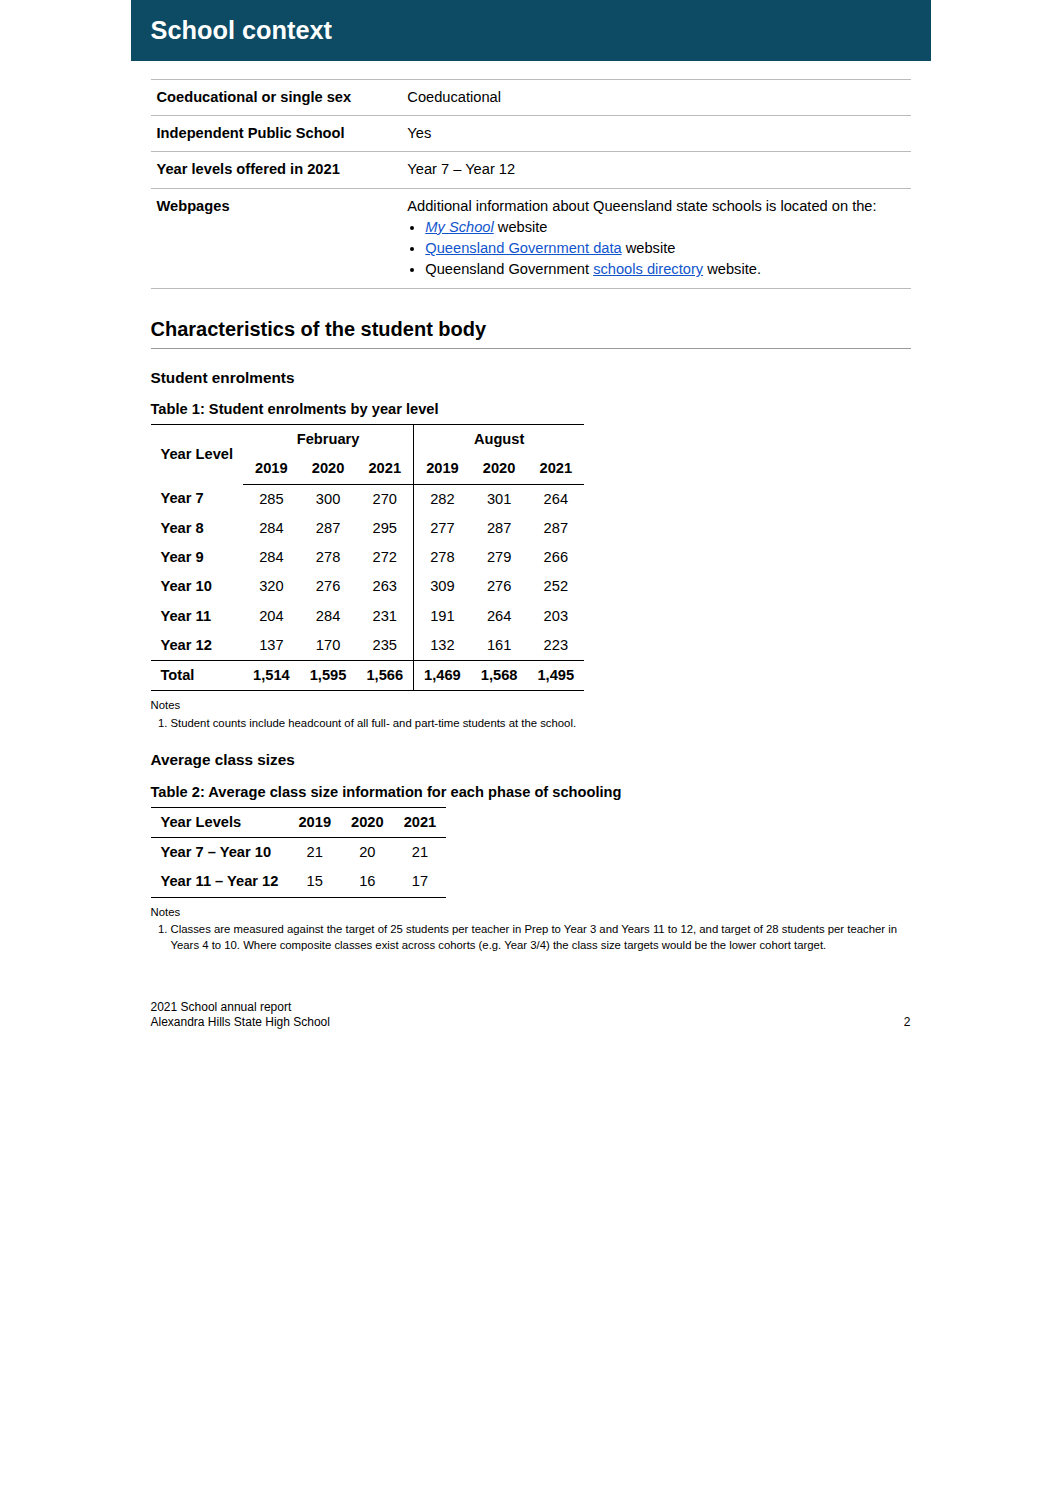School context
| Coeducational or single sex | Coeducational |
| Independent Public School | Yes |
| Year levels offered in 2021 | Year 7 – Year 12 |
| Webpages | Additional information about Queensland state schools is located on the: My School website Queensland Government data website Queensland Government schools directory website. |
Characteristics of the student body
Student enrolments
Table 1: Student enrolments by year level
| Year Level | February | August |
| --- | --- | --- |
| 2019 | 2020 | 2021 | 2019 | 2020 | 2021 |
| Year 7 | 285 | 300 | 270 | 282 | 301 | 264 |
| Year 8 | 284 | 287 | 295 | 277 | 287 | 287 |
| Year 9 | 284 | 278 | 272 | 278 | 279 | 266 |
| Year 10 | 320 | 276 | 263 | 309 | 276 | 252 |
| Year 11 | 204 | 284 | 231 | 191 | 264 | 203 |
| Year 12 | 137 | 170 | 235 | 132 | 161 | 223 |
| Total | 1,514 | 1,595 | 1,566 | 1,469 | 1,568 | 1,495 |
Notes
Student counts include headcount of all full- and part-time students at the school.
Average class sizes
Table 2: Average class size information for each phase of schooling
| Year Levels | 2019 | 2020 | 2021 |
| --- | --- | --- | --- |
| Year 7 – Year 10 | 21 | 20 | 21 |
| Year 11 – Year 12 | 15 | 16 | 17 |
Notes
Classes are measured against the target of 25 students per teacher in Prep to Year 3 and Years 11 to 12, and target of 28 students per teacher in Years 4 to 10. Where composite classes exist across cohorts (e.g. Year 3/4) the class size targets would be the lower cohort target.
2021 School annual report
Alexandra Hills State High School
2